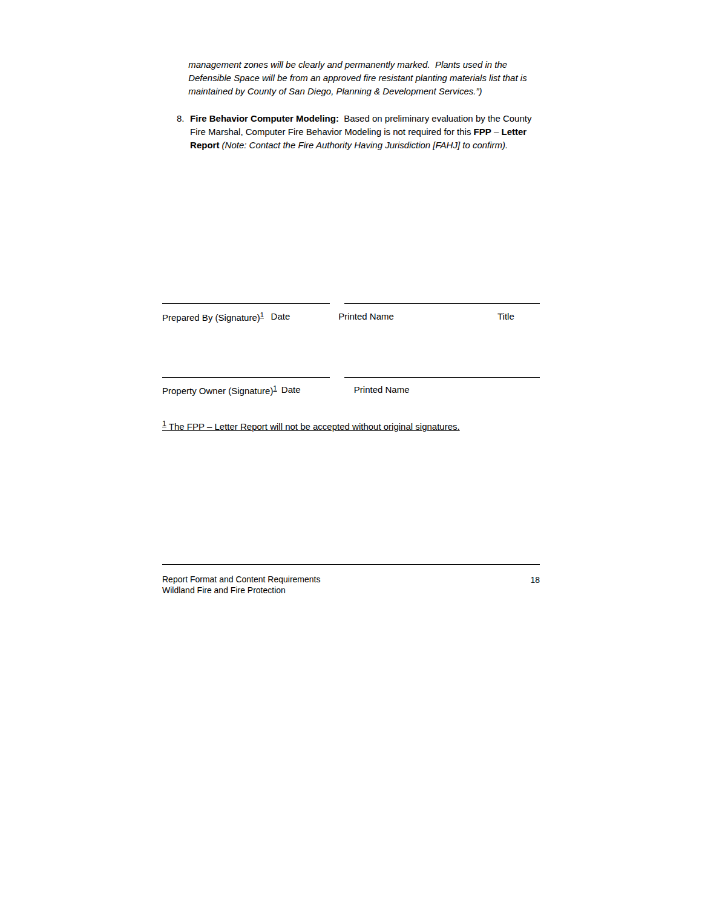management zones will be clearly and permanently marked. Plants used in the Defensible Space will be from an approved fire resistant planting materials list that is maintained by County of San Diego, Planning & Development Services.”)
8.
Fire Behavior Computer Modeling: Based on preliminary evaluation by the County Fire Marshal, Computer Fire Behavior Modeling is not required for this FPP – Letter Report (Note: Contact the Fire Authority Having Jurisdiction [FAHJ] to confirm).
Prepared By (Signature)1
Date
Printed Name
Title
Property Owner (Signature)1
Date
Printed Name
1 The FPP – Letter Report will not be accepted without original signatures.
Report Format and Content Requirements
Wildland Fire and Fire Protection
18